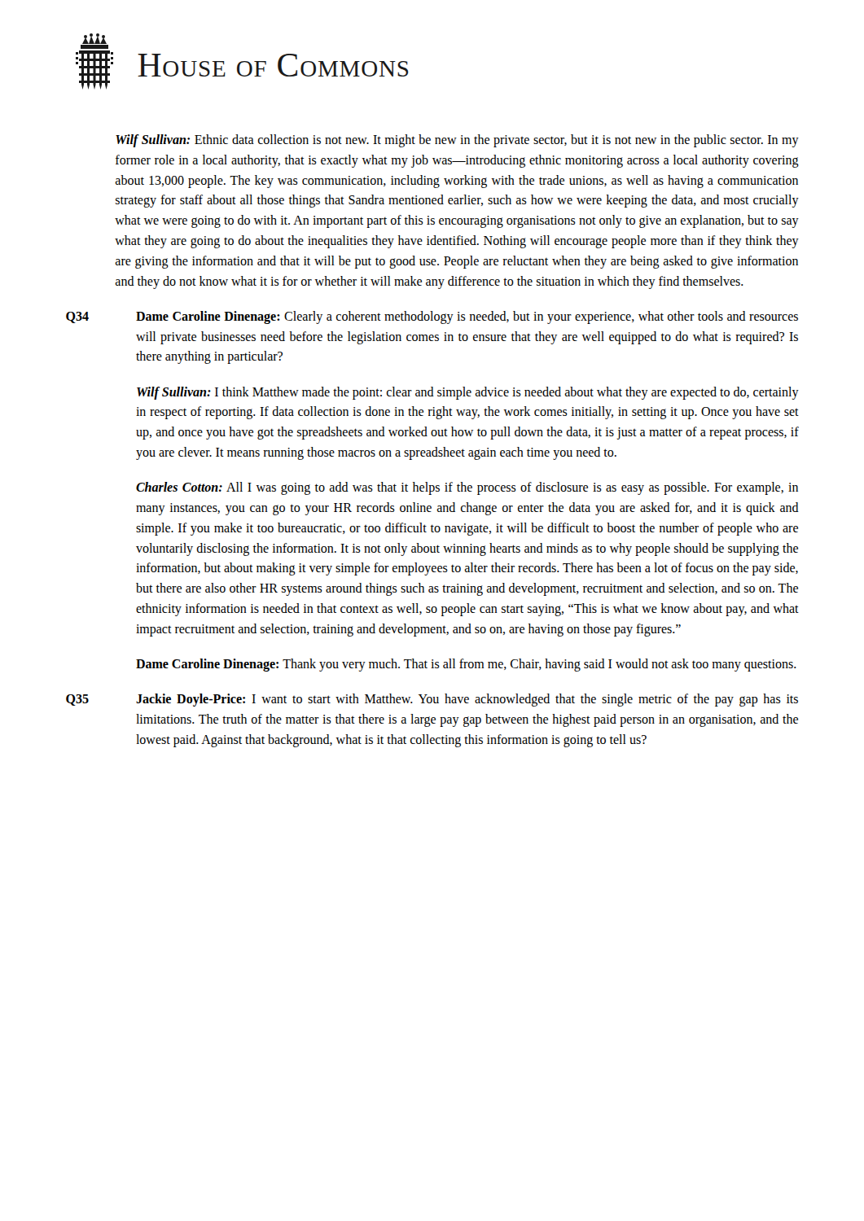House of Commons
Wilf Sullivan: Ethnic data collection is not new. It might be new in the private sector, but it is not new in the public sector. In my former role in a local authority, that is exactly what my job was—introducing ethnic monitoring across a local authority covering about 13,000 people. The key was communication, including working with the trade unions, as well as having a communication strategy for staff about all those things that Sandra mentioned earlier, such as how we were keeping the data, and most crucially what we were going to do with it. An important part of this is encouraging organisations not only to give an explanation, but to say what they are going to do about the inequalities they have identified. Nothing will encourage people more than if they think they are giving the information and that it will be put to good use. People are reluctant when they are being asked to give information and they do not know what it is for or whether it will make any difference to the situation in which they find themselves.
Q34
Dame Caroline Dinenage: Clearly a coherent methodology is needed, but in your experience, what other tools and resources will private businesses need before the legislation comes in to ensure that they are well equipped to do what is required? Is there anything in particular?
Wilf Sullivan: I think Matthew made the point: clear and simple advice is needed about what they are expected to do, certainly in respect of reporting. If data collection is done in the right way, the work comes initially, in setting it up. Once you have set up, and once you have got the spreadsheets and worked out how to pull down the data, it is just a matter of a repeat process, if you are clever. It means running those macros on a spreadsheet again each time you need to.
Charles Cotton: All I was going to add was that it helps if the process of disclosure is as easy as possible. For example, in many instances, you can go to your HR records online and change or enter the data you are asked for, and it is quick and simple. If you make it too bureaucratic, or too difficult to navigate, it will be difficult to boost the number of people who are voluntarily disclosing the information. It is not only about winning hearts and minds as to why people should be supplying the information, but about making it very simple for employees to alter their records. There has been a lot of focus on the pay side, but there are also other HR systems around things such as training and development, recruitment and selection, and so on. The ethnicity information is needed in that context as well, so people can start saying, “This is what we know about pay, and what impact recruitment and selection, training and development, and so on, are having on those pay figures.”
Dame Caroline Dinenage: Thank you very much. That is all from me, Chair, having said I would not ask too many questions.
Q35
Jackie Doyle-Price: I want to start with Matthew. You have acknowledged that the single metric of the pay gap has its limitations. The truth of the matter is that there is a large pay gap between the highest paid person in an organisation, and the lowest paid. Against that background, what is it that collecting this information is going to tell us?